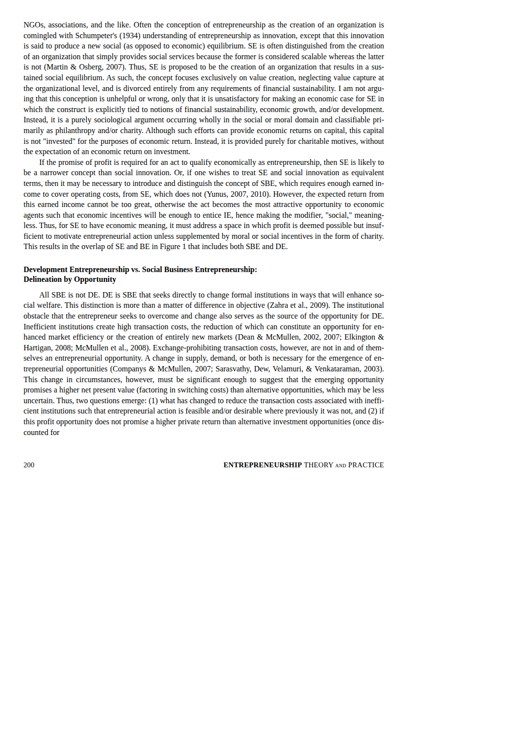NGOs, associations, and the like. Often the conception of entrepreneurship as the creation of an organization is comingled with Schumpeter's (1934) understanding of entrepreneurship as innovation, except that this innovation is said to produce a new social (as opposed to economic) equilibrium. SE is often distinguished from the creation of an organization that simply provides social services because the former is considered scalable whereas the latter is not (Martin & Osberg, 2007). Thus, SE is proposed to be the creation of an organization that results in a sustained social equilibrium. As such, the concept focuses exclusively on value creation, neglecting value capture at the organizational level, and is divorced entirely from any requirements of financial sustainability. I am not arguing that this conception is unhelpful or wrong, only that it is unsatisfactory for making an economic case for SE in which the construct is explicitly tied to notions of financial sustainability, economic growth, and/or development. Instead, it is a purely sociological argument occurring wholly in the social or moral domain and classifiable primarily as philanthropy and/or charity. Although such efforts can provide economic returns on capital, this capital is not "invested" for the purposes of economic return. Instead, it is provided purely for charitable motives, without the expectation of an economic return on investment.
If the promise of profit is required for an act to qualify economically as entrepreneurship, then SE is likely to be a narrower concept than social innovation. Or, if one wishes to treat SE and social innovation as equivalent terms, then it may be necessary to introduce and distinguish the concept of SBE, which requires enough earned income to cover operating costs, from SE, which does not (Yunus, 2007, 2010). However, the expected return from this earned income cannot be too great, otherwise the act becomes the most attractive opportunity to economic agents such that economic incentives will be enough to entice IE, hence making the modifier, "social," meaningless. Thus, for SE to have economic meaning, it must address a space in which profit is deemed possible but insufficient to motivate entrepreneurial action unless supplemented by moral or social incentives in the form of charity. This results in the overlap of SE and BE in Figure 1 that includes both SBE and DE.
Development Entrepreneurship vs. Social Business Entrepreneurship:
Delineation by Opportunity
All SBE is not DE. DE is SBE that seeks directly to change formal institutions in ways that will enhance social welfare. This distinction is more than a matter of difference in objective (Zahra et al., 2009). The institutional obstacle that the entrepreneur seeks to overcome and change also serves as the source of the opportunity for DE. Inefficient institutions create high transaction costs, the reduction of which can constitute an opportunity for enhanced market efficiency or the creation of entirely new markets (Dean & McMullen, 2002, 2007; Elkington & Hartigan, 2008; McMullen et al., 2008). Exchange-prohibiting transaction costs, however, are not in and of themselves an entrepreneurial opportunity. A change in supply, demand, or both is necessary for the emergence of entrepreneurial opportunities (Companys & McMullen, 2007; Sarasvathy, Dew, Velamuri, & Venkataraman, 2003). This change in circumstances, however, must be significant enough to suggest that the emerging opportunity promises a higher net present value (factoring in switching costs) than alternative opportunities, which may be less uncertain. Thus, two questions emerge: (1) what has changed to reduce the transaction costs associated with inefficient institutions such that entrepreneurial action is feasible and/or desirable where previously it was not, and (2) if this profit opportunity does not promise a higher private return than alternative investment opportunities (once discounted for
200 ENTREPRENEURSHIP THEORY and PRACTICE